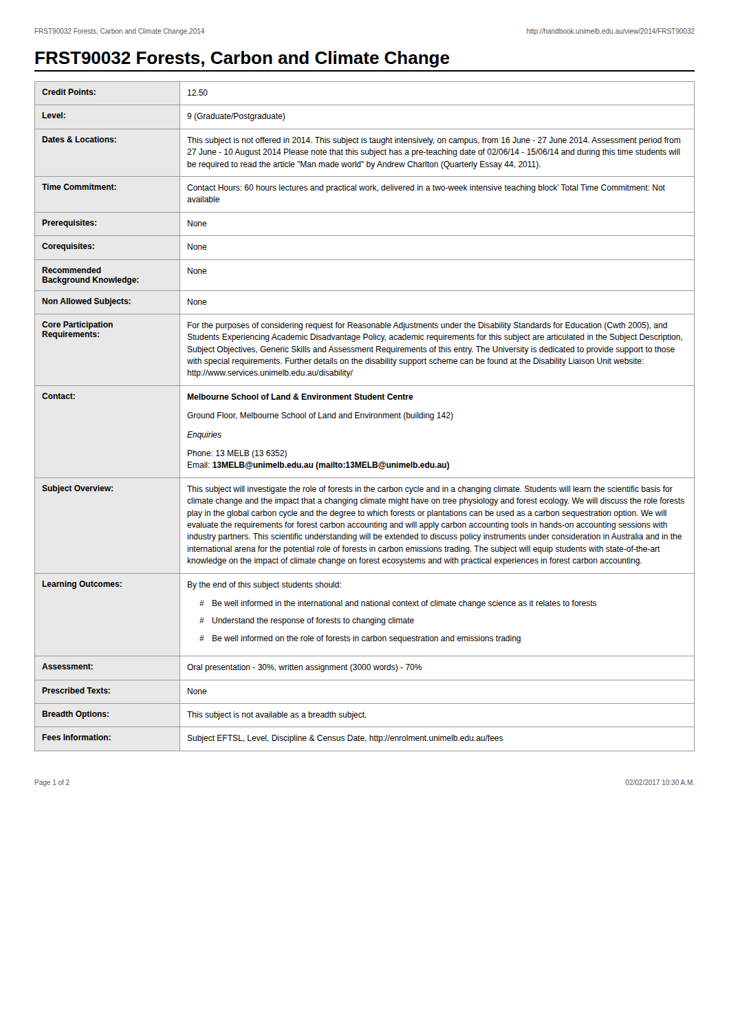FRST90032 Forests, Carbon and Climate Change,2014 http://handbook.unimelb.edu.au/view/2014/FRST90032
FRST90032 Forests, Carbon and Climate Change
| Credit Points: | 12.50 |
| Level: | 9 (Graduate/Postgraduate) |
| Dates & Locations: | This subject is not offered in 2014. This subject is taught intensively, on campus, from 16 June - 27 June 2014. Assessment period from 27 June - 10 August 2014 Please note that this subject has a pre-teaching date of 02/06/14 - 15/06/14 and during this time students will be required to read the article "Man made world" by Andrew Charlton (Quarterly Essay 44, 2011). |
| Time Commitment: | Contact Hours: 60 hours lectures and practical work, delivered in a two-week intensive teaching block’ Total Time Commitment: Not available |
| Prerequisites: | None |
| Corequisites: | None |
| Recommended Background Knowledge: | None |
| Non Allowed Subjects: | None |
| Core Participation Requirements: | For the purposes of considering request for Reasonable Adjustments under the Disability Standards for Education (Cwth 2005), and Students Experiencing Academic Disadvantage Policy, academic requirements for this subject are articulated in the Subject Description, Subject Objectives, Generic Skills and Assessment Requirements of this entry. The University is dedicated to provide support to those with special requirements. Further details on the disability support scheme can be found at the Disability Liaison Unit website: http://www.services.unimelb.edu.au/disability/ |
| Contact: | Melbourne School of Land & Environment Student Centre Ground Floor, Melbourne School of Land and Environment (building 142) Enquiries Phone: 13 MELB (13 6352) Email: 13MELB@unimelb.edu.au (mailto:13MELB@unimelb.edu.au) |
| Subject Overview: | This subject will investigate the role of forests in the carbon cycle and in a changing climate. Students will learn the scientific basis for climate change and the impact that a changing climate might have on tree physiology and forest ecology. We will discuss the role forests play in the global carbon cycle and the degree to which forests or plantations can be used as a carbon sequestration option. We will evaluate the requirements for forest carbon accounting and will apply carbon accounting tools in hands-on accounting sessions with industry partners. This scientific understanding will be extended to discuss policy instruments under consideration in Australia and in the international arena for the potential role of forests in carbon emissions trading. The subject will equip students with state-of-the-art knowledge on the impact of climate change on forest ecosystems and with practical experiences in forest carbon accounting. |
| Learning Outcomes: | By the end of this subject students should: Be well informed in the international and national context of climate change science as it relates to forests Understand the response of forests to changing climate Be well informed on the role of forests in carbon sequestration and emissions trading |
| Assessment: | Oral presentation - 30%, written assignment (3000 words) - 70% |
| Prescribed Texts: | None |
| Breadth Options: | This subject is not available as a breadth subject. |
| Fees Information: | Subject EFTSL, Level, Discipline & Census Date, http://enrolment.unimelb.edu.au/fees |
Page 1 of 2 02/02/2017 10:30 A.M.